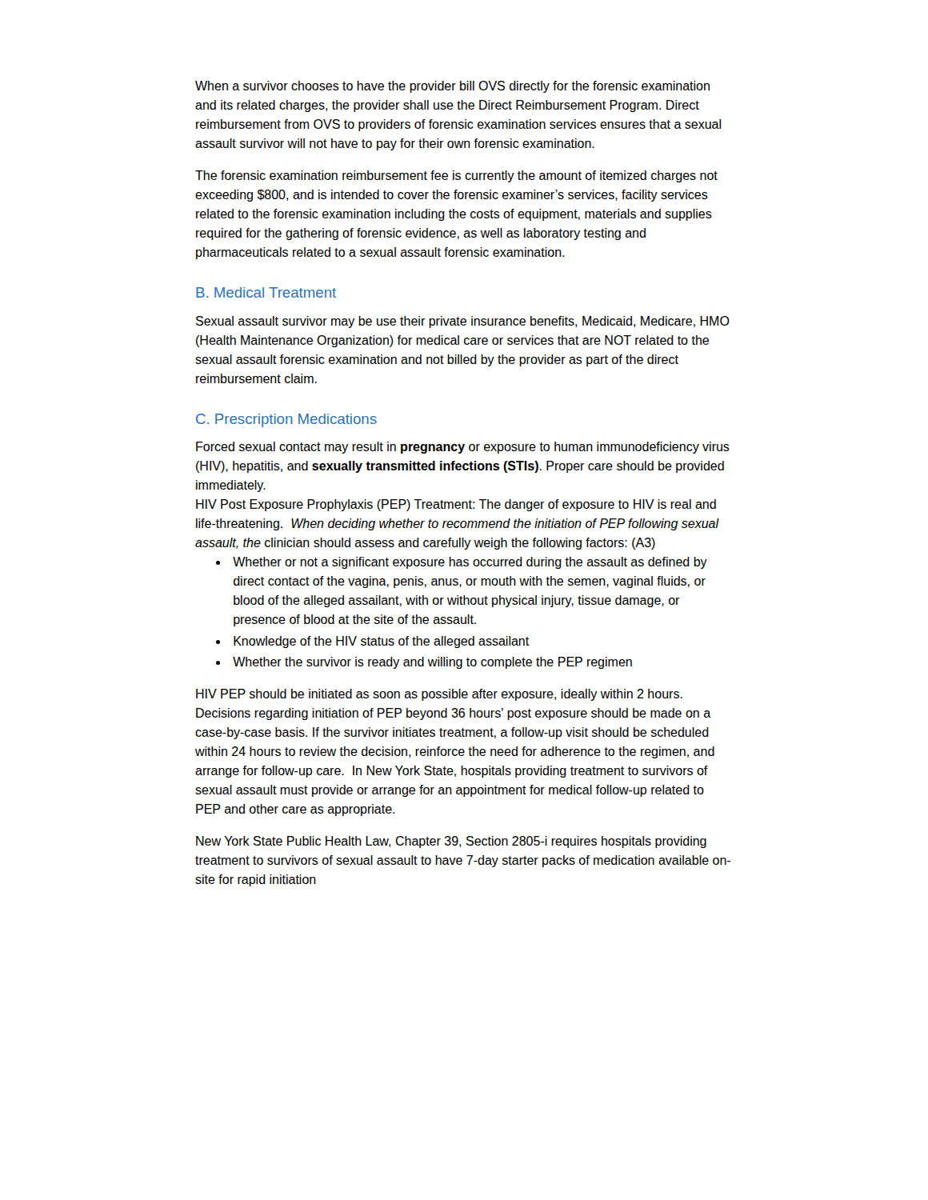When a survivor chooses to have the provider bill OVS directly for the forensic examination and its related charges, the provider shall use the Direct Reimbursement Program. Direct reimbursement from OVS to providers of forensic examination services ensures that a sexual assault survivor will not have to pay for their own forensic examination.
The forensic examination reimbursement fee is currently the amount of itemized charges not exceeding $800, and is intended to cover the forensic examiner’s services, facility services related to the forensic examination including the costs of equipment, materials and supplies required for the gathering of forensic evidence, as well as laboratory testing and pharmaceuticals related to a sexual assault forensic examination.
B. Medical Treatment
Sexual assault survivor may be use their private insurance benefits, Medicaid, Medicare, HMO (Health Maintenance Organization) for medical care or services that are NOT related to the sexual assault forensic examination and not billed by the provider as part of the direct reimbursement claim.
C. Prescription Medications
Forced sexual contact may result in pregnancy or exposure to human immunodeficiency virus (HIV), hepatitis, and sexually transmitted infections (STIs). Proper care should be provided immediately.
HIV Post Exposure Prophylaxis (PEP) Treatment: The danger of exposure to HIV is real and life-threatening. When deciding whether to recommend the initiation of PEP following sexual assault, the clinician should assess and carefully weigh the following factors: (A3)
Whether or not a significant exposure has occurred during the assault as defined by direct contact of the vagina, penis, anus, or mouth with the semen, vaginal fluids, or blood of the alleged assailant, with or without physical injury, tissue damage, or presence of blood at the site of the assault.
Knowledge of the HIV status of the alleged assailant
Whether the survivor is ready and willing to complete the PEP regimen
HIV PEP should be initiated as soon as possible after exposure, ideally within 2 hours. Decisions regarding initiation of PEP beyond 36 hours' post exposure should be made on a case-by-case basis. If the survivor initiates treatment, a follow-up visit should be scheduled within 24 hours to review the decision, reinforce the need for adherence to the regimen, and arrange for follow-up care. In New York State, hospitals providing treatment to survivors of sexual assault must provide or arrange for an appointment for medical follow-up related to PEP and other care as appropriate.
New York State Public Health Law, Chapter 39, Section 2805-i requires hospitals providing treatment to survivors of sexual assault to have 7-day starter packs of medication available on-site for rapid initiation